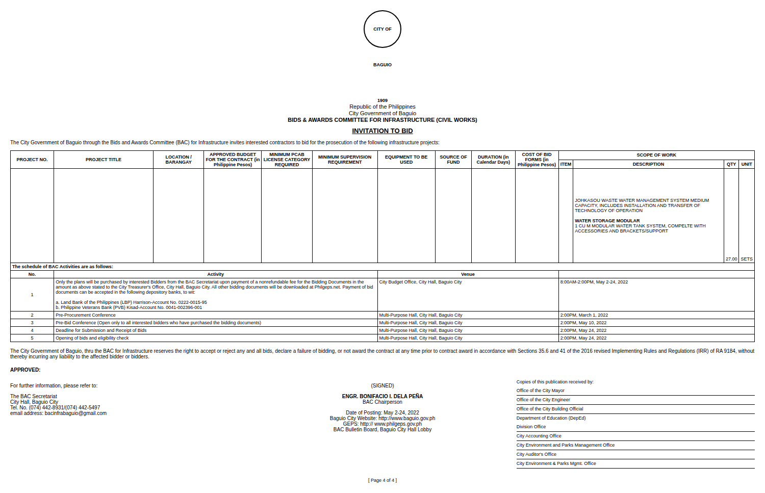CITY OF BAGUIO
1909
Republic of the Philippines
City Government of Baguio
BIDS & AWARDS COMMITTEE FOR INFRASTRUCTURE (CIVIL WORKS)
INVITATION TO BID
The City Government of Baguio through the Bids and Awards Committee (BAC) for Infrastructure invites interested contractors to bid for the prosecution of the following infrastructure projects:
| PROJECT NO. | PROJECT TITLE | LOCATION / BARANGAY | APPROVED BUDGET FOR THE CONTRACT (in Philippine Pesos) | MINIMUM PCAB LICENSE CATEGORY REQUIRED | MINIMUM SUPERVISION REQUIREMENT | EQUIPMENT TO BE USED | SOURCE OF FUND | DURATION (in Calendar Days) | COST OF BID FORMS (in Philippine Pesos) | SCOPE OF WORK |
| --- | --- | --- | --- | --- | --- | --- | --- | --- | --- | --- |
| ITEM | DESCRIPTION | QTY | UNIT |
| | | | | | | | | | | | JOHKASOU WASTE WATER MANAGEMENT SYSTEM MEDIUM CAPACITY, INCLUDES INSTALLATION AND TRANSFER OF TECHNOLOGY OF OPERATION WATER STORAGE MODULAR 1 CU M MODULAR WATER TANK SYSTEM, COMPELTE WITH ACCESSORIES AND BRACKETS/SUPPORT | 27.00 | SETS |
| The schedule of BAC Activities are as follows: |
| No. | Activity | Venue | |
| 1 | Only the plans will be purchased by interested Bidders from the BAC Secretariat upon payment of a nonrefundable fee for the Bidding Documents in the amount as above stated to the City Treasurer's Office, City Hall, Baguio City. All other bidding documents will be downloaded at Philgeps.net. Payment of bid documents can be accepted in the following depository banks, to wit: a. Land Bank of the Philippines (LBP) Harrison-Account No. 0222-0015-95 b. Philippine Veterans Bank (PVB) Kisad-Account No. 0041-002396-001 | City Budget Office, City Hall, Baguio City | 8:00AM-2:00PM, May 2-24, 2022 |
| 2 | Pre-Procurement Conference | Multi-Purpose Hall, City Hall, Baguio City | 2:00PM, March 1, 2022 |
| 3 | Pre-Bid Conference (Open only to all interested bidders who have purchased the bidding documents) | Multi-Purpose Hall, City Hall, Baguio City | 2:00PM, May 10, 2022 |
| 4 | Deadline for Submission and Receipt of Bids | Multi-Purpose Hall, City Hall, Baguio City | 2:00PM, May 24, 2022 |
| 5 | Opening of bids and eligibility check | Multi-Purpose Hall, City Hall, Baguio City | 2:00PM, May 24, 2022 |
The City Government of Baguio, thru the BAC for Infrastructure reserves the right to accept or reject any and all bids, declare a failure of bidding, or not award the contract at any time prior to contract award in accordance with Sections 35.6 and 41 of the 2016 revised Implementing Rules and Regulations (IRR) of RA 9184, without thereby incurring any liability to the affected bidder or bidders.
APPROVED:
For further information, please refer to:
The BAC Secretariat
City Hall, Baguio City
Tel. No. (074) 442-8931/(074) 442-5497
email address: bacinfrabaguio@gmail.com
(SIGNED)
ENGR. BONIFACIO I. DELA PEÑA
BAC Chairperson
Date of Posting: May 2-24, 2022
Baguio City Website: http://www.baguio.gov.ph
GEPS: http:// www.philgeps.gov.ph
BAC Bulletin Board, Baguio City Hall Lobby
Copies of this publication received by:
Office of the City Mayor
Office of the City Engineer
Office of the City Building Official
Department of Education (DepEd)
Division Office
City Accounting Office
City Environment and Parks Management Office
City Auditor's Office
City Environment & Parks Mgmt. Office
[ Page 4 of 4 ]